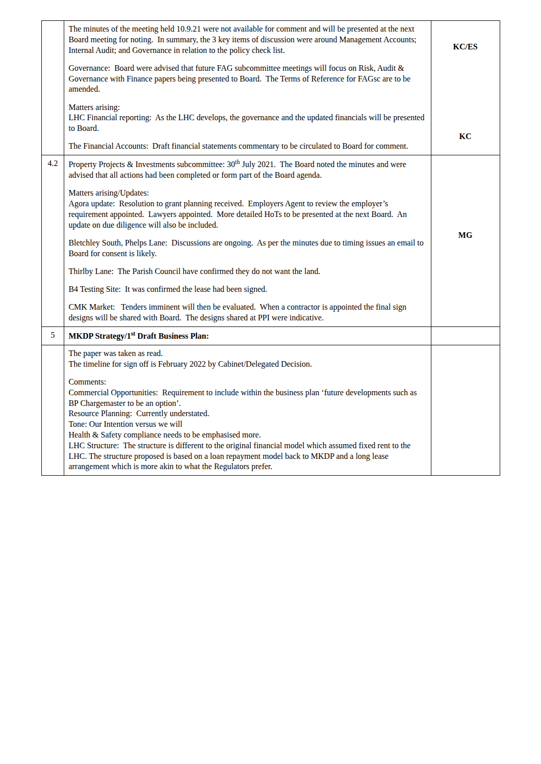| | The minutes of the meeting held 10.9.21 were not available for comment and will be presented at the next Board meeting for noting. In summary, the 3 key items of discussion were around Management Accounts; Internal Audit; and Governance in relation to the policy check list. Governance: Board were advised that future FAG subcommittee meetings will focus on Risk, Audit & Governance with Finance papers being presented to Board. The Terms of Reference for FAGsc are to be amended. Matters arising: LHC Financial reporting: As the LHC develops, the governance and the updated financials will be presented to Board. The Financial Accounts: Draft financial statements commentary to be circulated to Board for comment. | KC/ES KC |
| 4.2 | Property Projects & Investments subcommittee: 30 th July 2021. The Board noted the minutes and were advised that all actions had been completed or form part of the Board agenda. Matters arising/Updates: Agora update: Resolution to grant planning received. Employers Agent to review the employer’s requirement appointed. Lawyers appointed. More detailed HoTs to be presented at the next Board. An update on due diligence will also be included. Bletchley South, Phelps Lane: Discussions are ongoing. As per the minutes due to timing issues an email to Board for consent is likely. Thirlby Lane: The Parish Council have confirmed they do not want the land. B4 Testing Site: It was confirmed the lease had been signed. CMK Market: Tenders imminent will then be evaluated. When a contractor is appointed the final sign designs will be shared with Board. The designs shared at PPI were indicative. | MG |
| 5 | MKDP Strategy/1 st Draft Business Plan: | |
| | The paper was taken as read. The timeline for sign off is February 2022 by Cabinet/Delegated Decision. Comments: Commercial Opportunities: Requirement to include within the business plan ‘future developments such as BP Chargemaster to be an option’. Resource Planning: Currently understated. Tone: Our Intention versus we will Health & Safety compliance needs to be emphasised more. LHC Structure: The structure is different to the original financial model which assumed fixed rent to the LHC. The structure proposed is based on a loan repayment model back to MKDP and a long lease arrangement which is more akin to what the Regulators prefer. | |